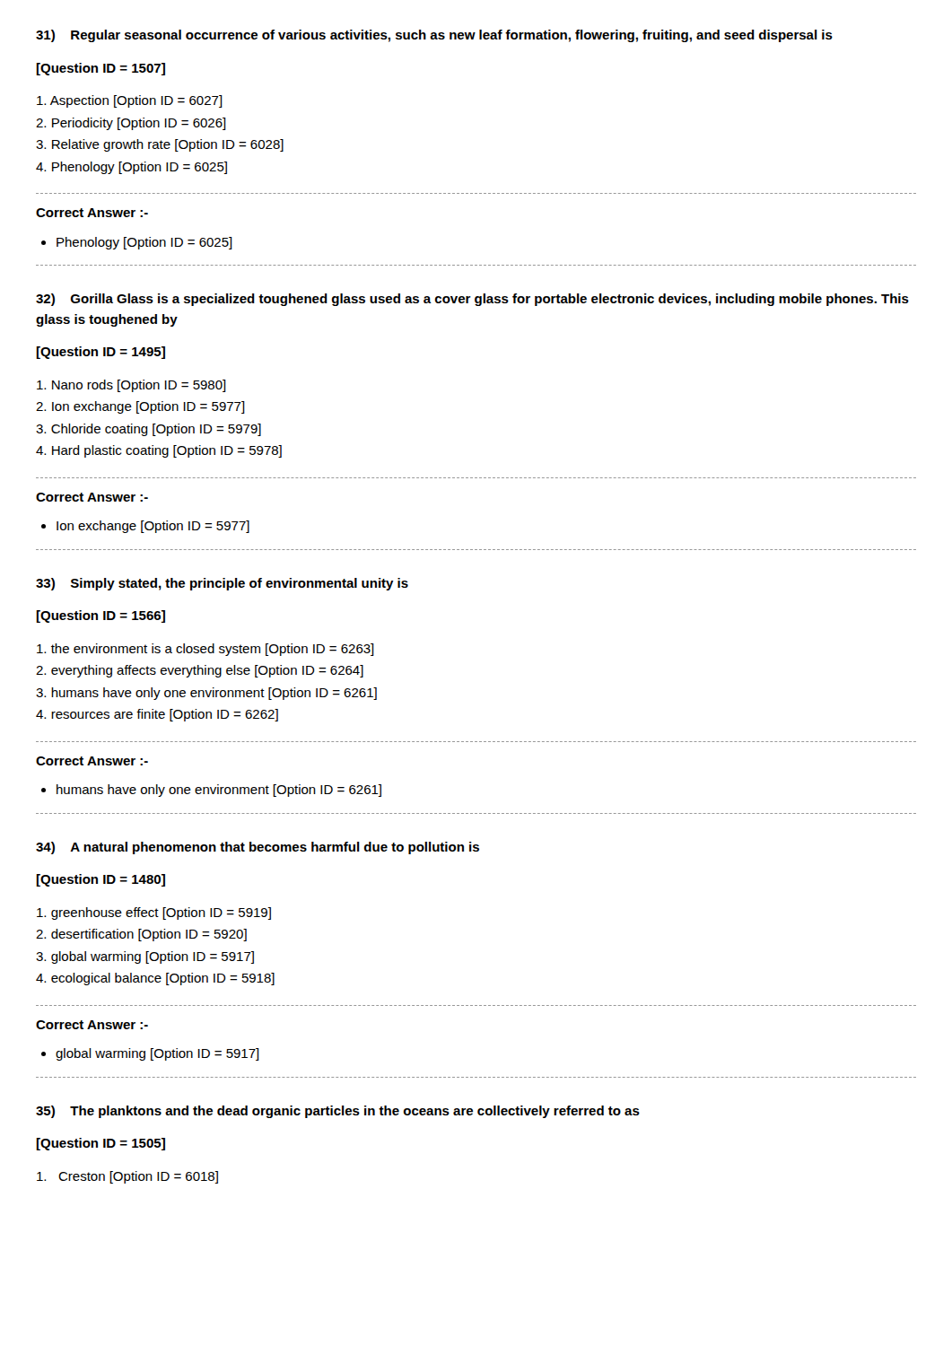31) Regular seasonal occurrence of various activities, such as new leaf formation, flowering, fruiting, and seed dispersal is
[Question ID = 1507]
1. Aspection [Option ID = 6027]
2. Periodicity [Option ID = 6026]
3. Relative growth rate [Option ID = 6028]
4. Phenology [Option ID = 6025]
Correct Answer :-
Phenology [Option ID = 6025]
32) Gorilla Glass is a specialized toughened glass used as a cover glass for portable electronic devices, including mobile phones. This glass is toughened by
[Question ID = 1495]
1. Nano rods [Option ID = 5980]
2. Ion exchange [Option ID = 5977]
3. Chloride coating [Option ID = 5979]
4. Hard plastic coating [Option ID = 5978]
Correct Answer :-
Ion exchange [Option ID = 5977]
33) Simply stated, the principle of environmental unity is
[Question ID = 1566]
1. the environment is a closed system [Option ID = 6263]
2. everything affects everything else [Option ID = 6264]
3. humans have only one environment [Option ID = 6261]
4. resources are finite [Option ID = 6262]
Correct Answer :-
humans have only one environment [Option ID = 6261]
34) A natural phenomenon that becomes harmful due to pollution is
[Question ID = 1480]
1. greenhouse effect [Option ID = 5919]
2. desertification [Option ID = 5920]
3. global warming [Option ID = 5917]
4. ecological balance [Option ID = 5918]
Correct Answer :-
global warming [Option ID = 5917]
35) The planktons and the dead organic particles in the oceans are collectively referred to as
[Question ID = 1505]
1. Creston [Option ID = 6018]